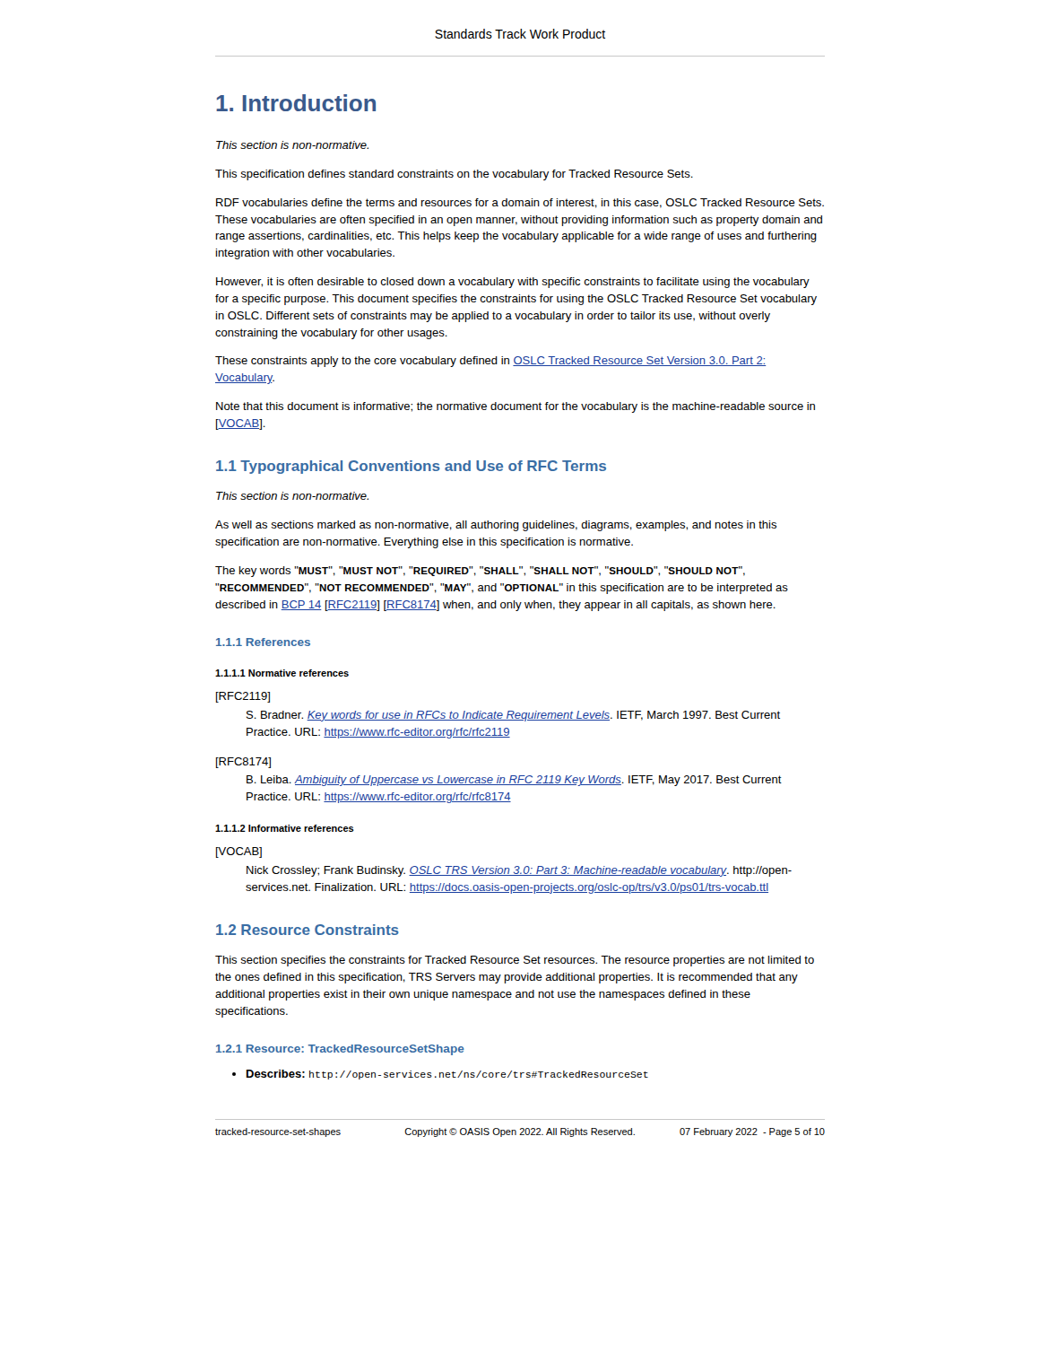Standards Track Work Product
1. Introduction
This section is non-normative.
This specification defines standard constraints on the vocabulary for Tracked Resource Sets.
RDF vocabularies define the terms and resources for a domain of interest, in this case, OSLC Tracked Resource Sets. These vocabularies are often specified in an open manner, without providing information such as property domain and range assertions, cardinalities, etc. This helps keep the vocabulary applicable for a wide range of uses and furthering integration with other vocabularies.
However, it is often desirable to closed down a vocabulary with specific constraints to facilitate using the vocabulary for a specific purpose. This document specifies the constraints for using the OSLC Tracked Resource Set vocabulary in OSLC. Different sets of constraints may be applied to a vocabulary in order to tailor its use, without overly constraining the vocabulary for other usages.
These constraints apply to the core vocabulary defined in OSLC Tracked Resource Set Version 3.0. Part 2: Vocabulary.
Note that this document is informative; the normative document for the vocabulary is the machine-readable source in [VOCAB].
1.1 Typographical Conventions and Use of RFC Terms
This section is non-normative.
As well as sections marked as non-normative, all authoring guidelines, diagrams, examples, and notes in this specification are non-normative. Everything else in this specification is normative.
The key words "MUST", "MUST NOT", "REQUIRED", "SHALL", "SHALL NOT", "SHOULD", "SHOULD NOT", "RECOMMENDED", "NOT RECOMMENDED", "MAY", and "OPTIONAL" in this specification are to be interpreted as described in BCP 14 [RFC2119] [RFC8174] when, and only when, they appear in all capitals, as shown here.
1.1.1 References
1.1.1.1 Normative references
[RFC2119]
S. Bradner. Key words for use in RFCs to Indicate Requirement Levels. IETF, March 1997. Best Current Practice. URL: https://www.rfc-editor.org/rfc/rfc2119
[RFC8174]
B. Leiba. Ambiguity of Uppercase vs Lowercase in RFC 2119 Key Words. IETF, May 2017. Best Current Practice. URL: https://www.rfc-editor.org/rfc/rfc8174
1.1.1.2 Informative references
[VOCAB]
Nick Crossley; Frank Budinsky. OSLC TRS Version 3.0: Part 3: Machine-readable vocabulary. http://open-services.net. Finalization. URL: https://docs.oasis-open-projects.org/oslc-op/trs/v3.0/ps01/trs-vocab.ttl
1.2 Resource Constraints
This section specifies the constraints for Tracked Resource Set resources. The resource properties are not limited to the ones defined in this specification, TRS Servers may provide additional properties. It is recommended that any additional properties exist in their own unique namespace and not use the namespaces defined in these specifications.
1.2.1 Resource: TrackedResourceSetShape
Describes: http://open-services.net/ns/core/trs#TrackedResourceSet
tracked-resource-set-shapes
Copyright © OASIS Open 2022. All Rights Reserved.
07 February 2022 - Page 5 of 10